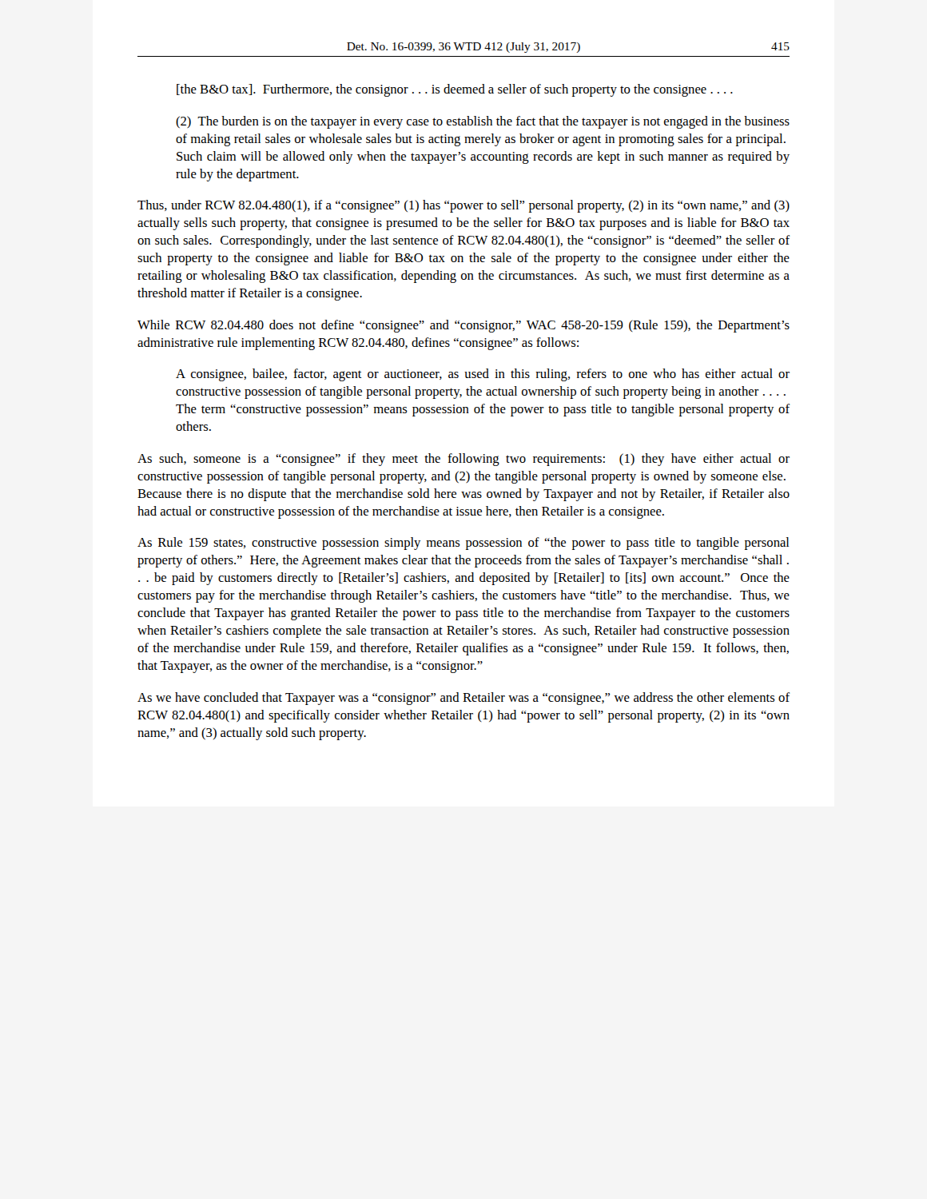Det. No. 16-0399, 36 WTD 412 (July 31, 2017) 415
[the B&O tax]. Furthermore, the consignor . . . is deemed a seller of such property to the consignee . . . .
(2) The burden is on the taxpayer in every case to establish the fact that the taxpayer is not engaged in the business of making retail sales or wholesale sales but is acting merely as broker or agent in promoting sales for a principal. Such claim will be allowed only when the taxpayer’s accounting records are kept in such manner as required by rule by the department.
Thus, under RCW 82.04.480(1), if a “consignee” (1) has “power to sell” personal property, (2) in its “own name,” and (3) actually sells such property, that consignee is presumed to be the seller for B&O tax purposes and is liable for B&O tax on such sales. Correspondingly, under the last sentence of RCW 82.04.480(1), the “consignor” is “deemed” the seller of such property to the consignee and liable for B&O tax on the sale of the property to the consignee under either the retailing or wholesaling B&O tax classification, depending on the circumstances. As such, we must first determine as a threshold matter if Retailer is a consignee.
While RCW 82.04.480 does not define “consignee” and “consignor,” WAC 458-20-159 (Rule 159), the Department’s administrative rule implementing RCW 82.04.480, defines “consignee” as follows:
A consignee, bailee, factor, agent or auctioneer, as used in this ruling, refers to one who has either actual or constructive possession of tangible personal property, the actual ownership of such property being in another . . . . The term “constructive possession” means possession of the power to pass title to tangible personal property of others.
As such, someone is a “consignee” if they meet the following two requirements: (1) they have either actual or constructive possession of tangible personal property, and (2) the tangible personal property is owned by someone else. Because there is no dispute that the merchandise sold here was owned by Taxpayer and not by Retailer, if Retailer also had actual or constructive possession of the merchandise at issue here, then Retailer is a consignee.
As Rule 159 states, constructive possession simply means possession of “the power to pass title to tangible personal property of others.” Here, the Agreement makes clear that the proceeds from the sales of Taxpayer’s merchandise “shall . . . be paid by customers directly to [Retailer’s] cashiers, and deposited by [Retailer] to [its] own account.” Once the customers pay for the merchandise through Retailer’s cashiers, the customers have “title” to the merchandise. Thus, we conclude that Taxpayer has granted Retailer the power to pass title to the merchandise from Taxpayer to the customers when Retailer’s cashiers complete the sale transaction at Retailer’s stores. As such, Retailer had constructive possession of the merchandise under Rule 159, and therefore, Retailer qualifies as a “consignee” under Rule 159. It follows, then, that Taxpayer, as the owner of the merchandise, is a “consignor.”
As we have concluded that Taxpayer was a “consignor” and Retailer was a “consignee,” we address the other elements of RCW 82.04.480(1) and specifically consider whether Retailer (1) had “power to sell” personal property, (2) in its “own name,” and (3) actually sold such property.